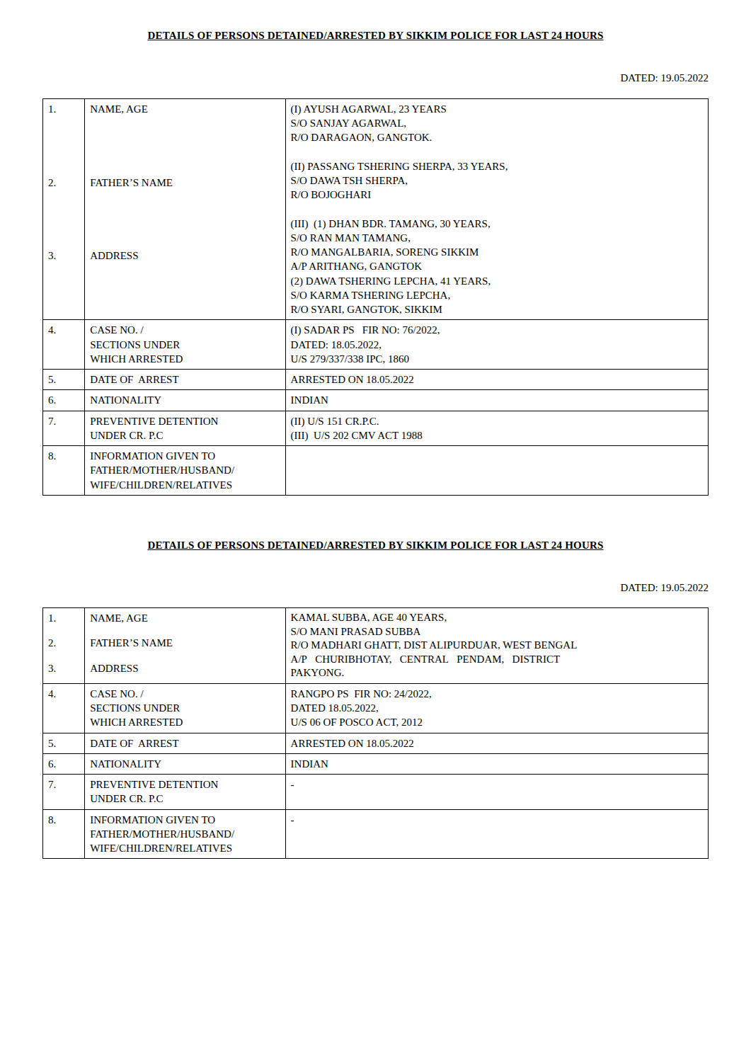DETAILS OF PERSONS DETAINED/ARRESTED BY SIKKIM POLICE FOR LAST 24 HOURS
DATED: 19.05.2022
| 1. | NAME, AGE | (I) AYUSH AGARWAL, 23 YEARS S/O SANJAY AGARWAL, R/O DARAGAON, GANGTOK. (II) PASSANG TSHERING SHERPA, 33 YEARS, S/O DAWA TSH SHERPA, R/O BOJOGHARI (III) (1) DHAN BDR. TAMANG, 30 YEARS, S/O RAN MAN TAMANG, R/O MANGALBARIA, SORENG SIKKIM A/P ARITHANG, GANGTOK (2) DAWA TSHERING LEPCHA, 41 YEARS, S/O KARMA TSHERING LEPCHA, R/O SYARI, GANGTOK, SIKKIM |
| 2. | FATHER’S NAME |
| 3. | ADDRESS |
| 4. | CASE NO. / SECTIONS UNDER WHICH ARRESTED | (I) SADAR PS FIR NO: 76/2022, DATED: 18.05.2022, U/S 279/337/338 IPC, 1860 |
| 5. | DATE OF ARREST | ARRESTED ON 18.05.2022 |
| 6. | NATIONALITY | INDIAN |
| 7. | PREVENTIVE DETENTION UNDER CR. P.C | (II) U/S 151 CR.P.C. (III) U/S 202 CMV ACT 1988 |
| 8. | INFORMATION GIVEN TO FATHER/MOTHER/HUSBAND/ WIFE/CHILDREN/RELATIVES | |
DETAILS OF PERSONS DETAINED/ARRESTED BY SIKKIM POLICE FOR LAST 24 HOURS
DATED: 19.05.2022
| 1. | NAME, AGE | KAMAL SUBBA, AGE 40 YEARS, S/O MANI PRASAD SUBBA R/O MADHARI GHATT, DIST ALIPURDUAR, WEST BENGAL A/P CHURIBHOTAY, CENTRAL PENDAM, DISTRICT PAKYONG. |
| 2. | FATHER’S NAME |
| 3. | ADDRESS |
| 4. | CASE NO. / SECTIONS UNDER WHICH ARRESTED | RANGPO PS FIR NO: 24/2022, DATED 18.05.2022, U/S 06 OF POSCO ACT, 2012 |
| 5. | DATE OF ARREST | ARRESTED ON 18.05.2022 |
| 6. | NATIONALITY | INDIAN |
| 7. | PREVENTIVE DETENTION UNDER CR. P.C | - |
| 8. | INFORMATION GIVEN TO FATHER/MOTHER/HUSBAND/ WIFE/CHILDREN/RELATIVES | - |